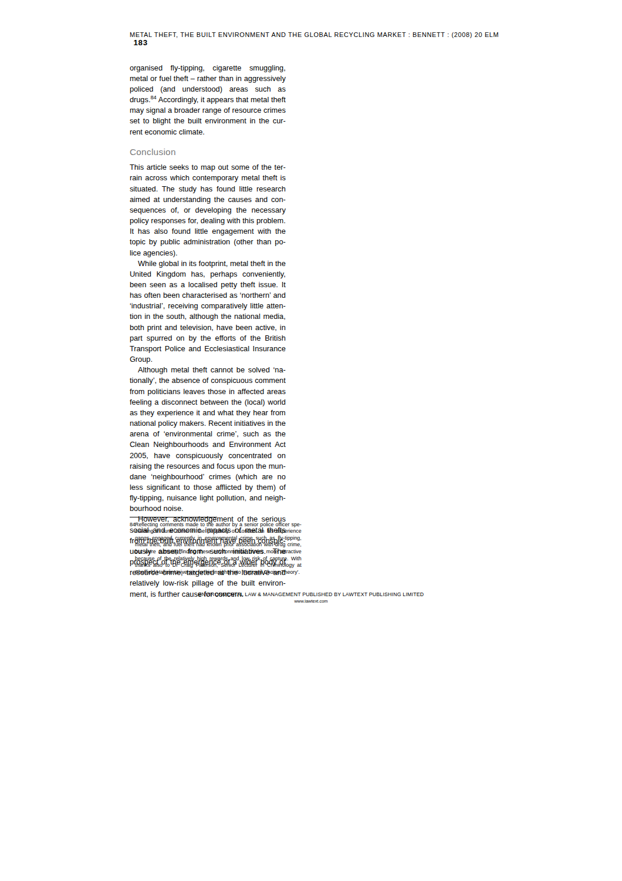METAL THEFT, THE BUILT ENVIRONMENT AND THE GLOBAL RECYCLING MARKET : BENNETT : (2008) 20 ELM 183
organised fly-tipping, cigarette smuggling, metal or fuel theft – rather than in aggressively policed (and understood) areas such as drugs.84 Accordingly, it appears that metal theft may signal a broader range of resource crimes set to blight the built environment in the current economic climate.
Conclusion
This article seeks to map out some of the terrain across which contemporary metal theft is situated. The study has found little research aimed at understanding the causes and consequences of, or developing the necessary policy responses for, dealing with this problem. It has also found little engagement with the topic by public administration (other than police agencies).
While global in its footprint, metal theft in the United Kingdom has, perhaps conveniently, been seen as a localised petty theft issue. It has often been characterised as ‘northern’ and ‘industrial’, receiving comparatively little attention in the south, although the national media, both print and television, have been active, in part spurred on by the efforts of the British Transport Police and Ecclesiastical Insurance Group.
Although metal theft cannot be solved ‘nationally’, the absence of conspicuous comment from politicians leaves those in affected areas feeling a disconnect between the (local) world as they experience it and what they hear from national policy makers. Recent initiatives in the arena of ‘environmental crime’, such as the Clean Neighbourhoods and Environment Act 2005, have conspicuously concentrated on raising the resources and focus upon the mundane ‘neighbourhood’ crimes (which are no less significant to those afflicted by them) of fly-tipping, nuisance light pollution, and neighbourhood noise.
However, acknowledgement of the serious social and economic impacts of metal thefts from the built environment have been conspicuously absent from such initiatives. The prospect of the emergence of a wider body of resource crime, targeted at the lucrative and relatively low-risk pillage of the built environment, is further cause for concern.
84 Reflecting comments made to the author by a senior police officer specialising in rural crime in the periphery of London. In his experience gangs engaged currently in environmental crime such as fly-tipping, metal theft, and fuel theft had known prior association with drug crime, but were currently finding these environmental crimes more attractive because of the relatively high rewards and low risk of capture. With thanks also to Dr Craig Paterson, Senior Lecturer in Criminology at Sheffield Hallam University for his insights into ‘Rational Choice Theory’.
ENVIRONMENTAL LAW & MANAGEMENT PUBLISHED BY LAWTEXT PUBLISHING LIMITED
www.lawtext.com